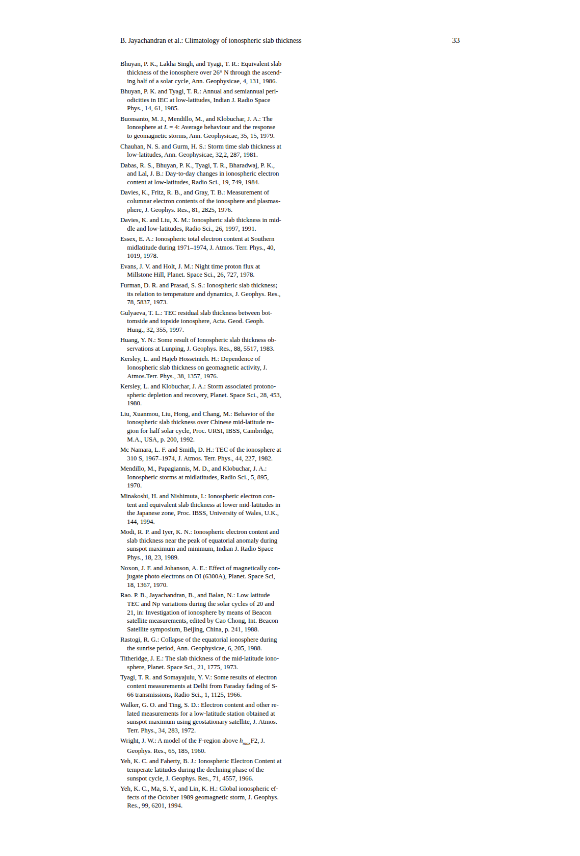B. Jayachandran et al.: Climatology of ionospheric slab thickness 33
Bhuyan, P. K., Lakha Singh, and Tyagi, T. R.: Equivalent slab thickness of the ionosphere over 26° N through the ascending half of a solar cycle, Ann. Geophysicae, 4, 131, 1986.
Bhuyan, P. K. and Tyagi, T. R.: Annual and semiannual periodicities in IEC at low-latitudes, Indian J. Radio Space Phys., 14, 61, 1985.
Buonsanto, M. J., Mendillo, M., and Klobuchar, J. A.: The Ionosphere at L = 4: Average behaviour and the response to geomagnetic storms, Ann. Geophysicae, 35, 15, 1979.
Chauhan, N. S. and Gurm, H. S.: Storm time slab thickness at low-latitudes, Ann. Geophysicae, 32,2, 287, 1981.
Dabas, R. S., Bhuyan, P. K., Tyagi, T. R., Bharadwaj, P. K., and Lal, J. B.: Day-to-day changes in ionospheric electron content at low-latitudes, Radio Sci., 19, 749, 1984.
Davies, K., Fritz, R. B., and Gray, T. B.: Measurement of columnar electron contents of the ionosphere and plasmasphere, J. Geophys. Res., 81, 2825, 1976.
Davies, K. and Liu, X. M.: Ionospheric slab thickness in middle and low-latitudes, Radio Sci., 26, 1997, 1991.
Essex, E. A.: Ionospheric total electron content at Southern midlatitude during 1971–1974, J. Atmos. Terr. Phys., 40, 1019, 1978.
Evans, J. V. and Holt, J. M.: Night time proton flux at Millstone Hill, Planet. Space Sci., 26, 727, 1978.
Furman, D. R. and Prasad, S. S.: Ionospheric slab thickness; its relation to temperature and dynamics, J. Geophys. Res., 78, 5837, 1973.
Gulyaeva, T. L.: TEC residual slab thickness between bottomside and topside ionosphere, Acta. Geod. Geoph. Hung., 32, 355, 1997.
Huang, Y. N.: Some result of Ionospheric slab thickness observations at Lunping, J. Geophys. Res., 88, 5517, 1983.
Kersley, L. and Hajeb Hosseinieh. H.: Dependence of Ionospheric slab thickness on geomagnetic activity, J. Atmos.Terr. Phys., 38, 1357, 1976.
Kersley, L. and Klobuchar, J. A.: Storm associated protonospheric depletion and recovery, Planet. Space Sci., 28, 453, 1980.
Liu, Xuanmou, Liu, Hong, and Chang, M.: Behavior of the ionospheric slab thickness over Chinese mid-latitude region for half solar cycle, Proc. URSI, IBSS, Cambridge, M.A., USA, p. 200, 1992.
Mc Namara, L. F. and Smith, D. H.: TEC of the ionosphere at 310 S, 1967–1974, J. Atmos. Terr. Phys., 44, 227, 1982.
Mendillo, M., Papagiannis, M. D., and Klobuchar, J. A.: Ionospheric storms at midlatitudes, Radio Sci., 5, 895, 1970.
Minakoshi, H. and Nishimuta, I.: Ionospheric electron content and equivalent slab thickness at lower mid-latitudes in the Japanese zone, Proc. IBSS, University of Wales, U.K., 144, 1994.
Modi, R. P. and Iyer, K. N.: Ionospheric electron content and slab thickness near the peak of equatorial anomaly during sunspot maximum and minimum, Indian J. Radio Space Phys., 18, 23, 1989.
Noxon, J. F. and Johanson, A. E.: Effect of magnetically conjugate photo electrons on OI (6300A), Planet. Space Sci, 18, 1367, 1970.
Rao. P. B., Jayachandran, B., and Balan, N.: Low latitude TEC and Np variations during the solar cycles of 20 and 21, in: Investigation of ionosphere by means of Beacon satellite measurements, edited by Cao Chong, Int. Beacon Satellite symposium, Beijing, China, p. 241, 1988.
Rastogi, R. G.: Collapse of the equatorial ionosphere during the sunrise period, Ann. Geophysicae, 6, 205, 1988.
Titheridge, J. E.: The slab thickness of the mid-latitude ionosphere, Planet. Space Sci., 21, 1775, 1973.
Tyagi, T. R. and Somayajulu, Y. V.: Some results of electron content measurements at Delhi from Faraday fading of S-66 transmissions, Radio Sci., 1, 1125, 1966.
Walker, G. O. and Ting, S. D.: Electron content and other related measurements for a low-latitude station obtained at sunspot maximum using geostationary satellite, J. Atmos. Terr. Phys., 34, 283, 1972.
Wright, J. W.: A model of the F-region above hmax F2, J. Geophys. Res., 65, 185, 1960.
Yeh, K. C. and Faherty, B. J.: Ionospheric Electron Content at temperate latitudes during the declining phase of the sunspot cycle, J. Geophys. Res., 71, 4557, 1966.
Yeh, K. C., Ma, S. Y., and Lin, K. H.: Global ionospheric effects of the October 1989 geomagnetic storm, J. Geophys. Res., 99, 6201, 1994.